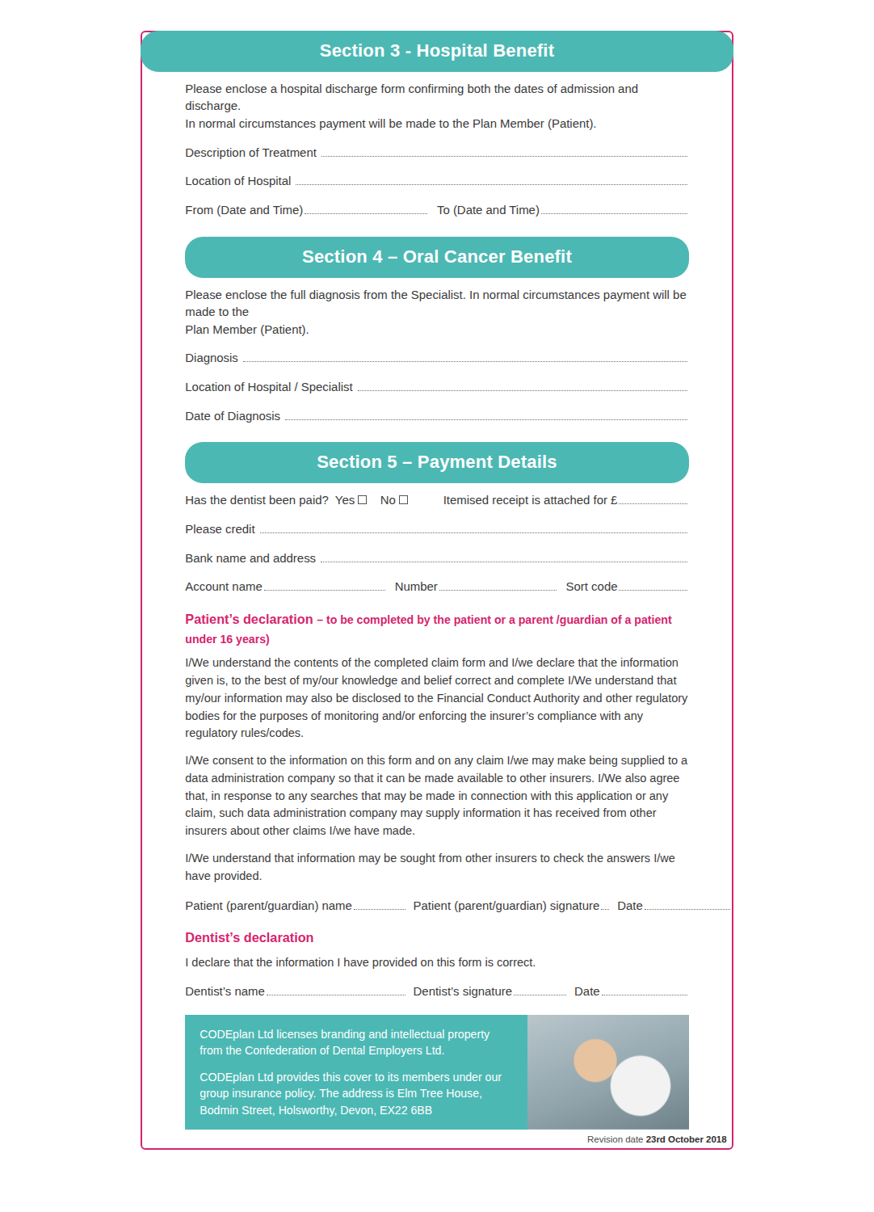Section 3 - Hospital Benefit
Please enclose a hospital discharge form confirming both the dates of admission and discharge.
In normal circumstances payment will be made to the Plan Member (Patient).
Description of Treatment
Location of Hospital
From (Date and Time)
To (Date and Time)
Section 4 – Oral Cancer Benefit
Please enclose the full diagnosis from the Specialist. In normal circumstances payment will be made to the
Plan Member (Patient).
Diagnosis
Location of Hospital / Specialist
Date of Diagnosis
Section 5 – Payment Details
Has the dentist been paid? Yes No Itemised receipt is attached for £
Please credit
Bank name and address
Account name Number Sort code
Patient’s declaration – to be completed by the patient or a parent /guardian of a patient under 16 years)
I/We understand the contents of the completed claim form and I/we declare that the information given is, to the best of my/our knowledge and belief correct and complete I/We understand that my/our information may also be disclosed to the Financial Conduct Authority and other regulatory bodies for the purposes of monitoring and/or enforcing the insurer’s compliance with any regulatory rules/codes.
I/We consent to the information on this form and on any claim I/we may make being supplied to a data administration company so that it can be made available to other insurers. I/We also agree that, in response to any searches that may be made in connection with this application or any claim, such data administration company may supply information it has received from other insurers about other claims I/we have made.
I/We understand that information may be sought from other insurers to check the answers I/we have provided.
Patient (parent/guardian) name Patient (parent/guardian) signature Date
Dentist’s declaration
I declare that the information I have provided on this form is correct.
Dentist’s name Dentist’s signature Date
CODEplan Ltd licenses branding and intellectual property from the Confederation of Dental Employers Ltd.
CODEplan Ltd provides this cover to its members under our group insurance policy. The address is Elm Tree House, Bodmin Street, Holsworthy, Devon, EX22 6BB
Revision date 23rd October 2018